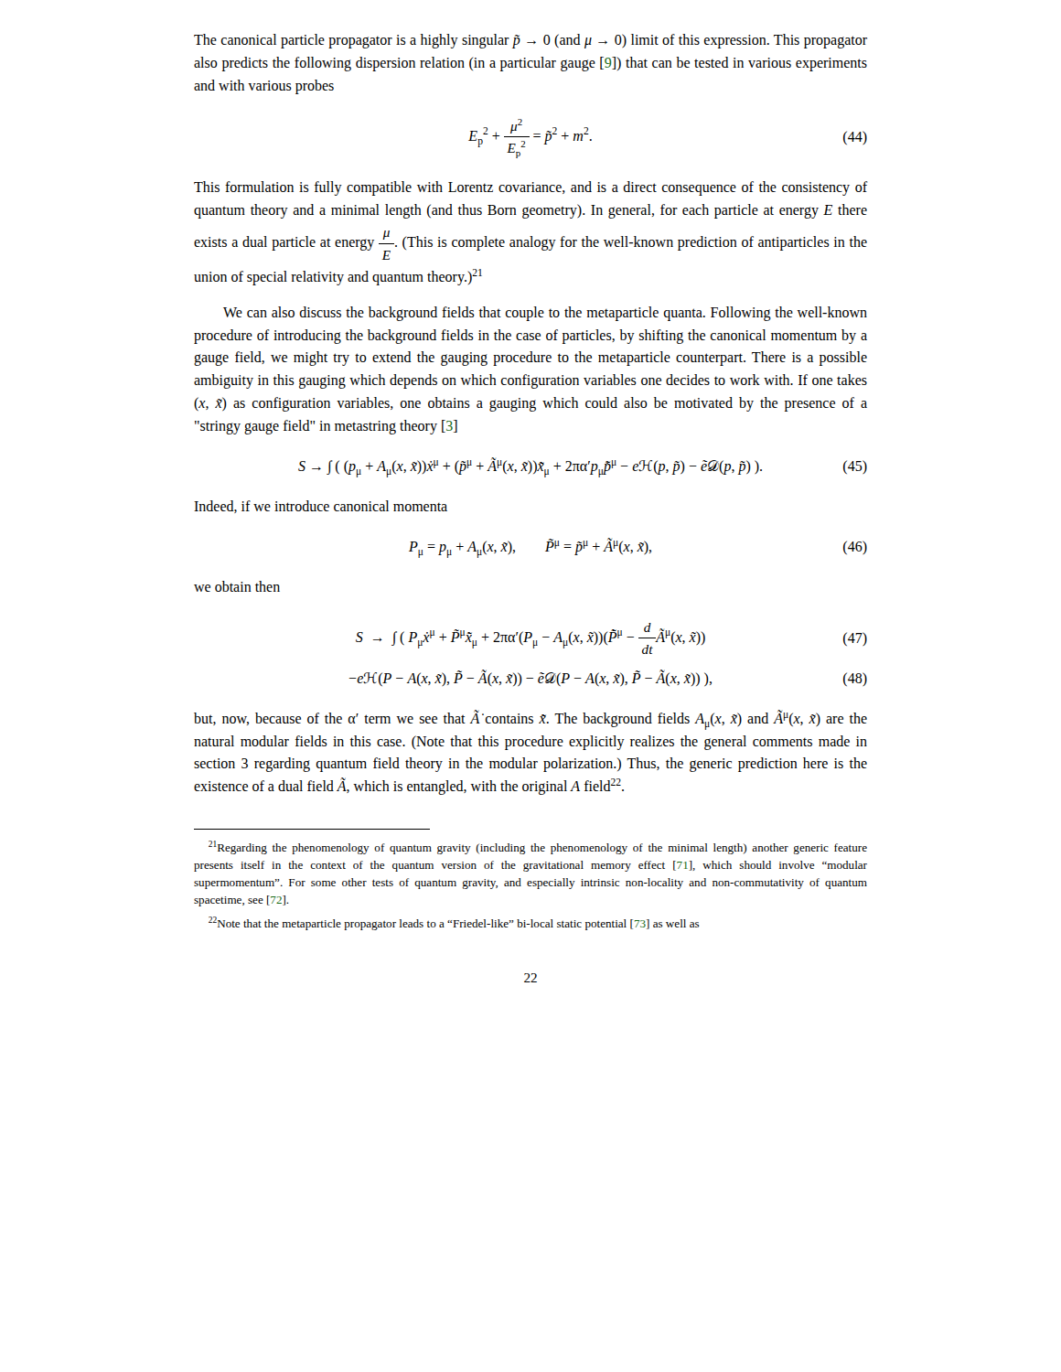The canonical particle propagator is a highly singular p̃ → 0 (and μ → 0) limit of this expression. This propagator also predicts the following dispersion relation (in a particular gauge [9]) that can be tested in various experiments and with various probes
Ep2 + μ2 Ep2 = p̃2 + m2. (44)
This formulation is fully compatible with Lorentz covariance, and is a direct consequence of the consistency of quantum theory and a minimal length (and thus Born geometry). In general, for each particle at energy E there exists a dual particle at energy μE. (This is complete analogy for the well-known prediction of antiparticles in the union of special relativity and quantum theory.)21
We can also discuss the background fields that couple to the metaparticle quanta. Following the well-known procedure of introducing the background fields in the case of particles, by shifting the canonical momentum by a gauge field, we might try to extend the gauging procedure to the metaparticle counterpart. There is a possible ambiguity in this gauging which depends on which configuration variables one decides to work with. If one takes (x, x̃) as configuration variables, one obtains a gauging which could also be motivated by the presence of a "stringy gauge field" in metastring theory [3]
S → ∫ ( (pμ + Aμ(x, x̃))ẋμ + (p̃μ + Ãμ(x, x̃))x̃̇μ + 2πα′pμp̃̇μ − e ℋ(p, p̃) − ẽ𝒟(p, p̃) ). (45)
Indeed, if we introduce canonical momenta
Pμ = pμ + Aμ(x, x̃), P̃μ = p̃μ + Ãμ(x, x̃), (46)
we obtain then
S → ∫ ( Pμẋμ + P̃μx̃̇μ + 2πα′(Pμ − Aμ(x, x̃))(P̃̇μ − ddt Ãμ(x, x̃)) (47)
−e ℋ(P − A(x, x̃), P̃ − Ã(x, x̃)) − ẽ𝒟(P − A(x, x̃), P̃ − Ã(x, x̃)) ), (48)
but, now, because of the α′ term we see that Ã̇ contains x̃̇. The background fields Aμ(x, x̃) and Ãμ(x, x̃) are the natural modular fields in this case. (Note that this procedure explicitly realizes the general comments made in section 3 regarding quantum field theory in the modular polarization.) Thus, the generic prediction here is the existence of a dual field Ã, which is entangled, with the original A field22.
21Regarding the phenomenology of quantum gravity (including the phenomenology of the minimal length) another generic feature presents itself in the context of the quantum version of the gravitational memory effect [71], which should involve “modular supermomentum”. For some other tests of quantum gravity, and especially intrinsic non-locality and non-commutativity of quantum spacetime, see [72].
22Note that the metaparticle propagator leads to a “Friedel-like” bi-local static potential [73] as well as
22